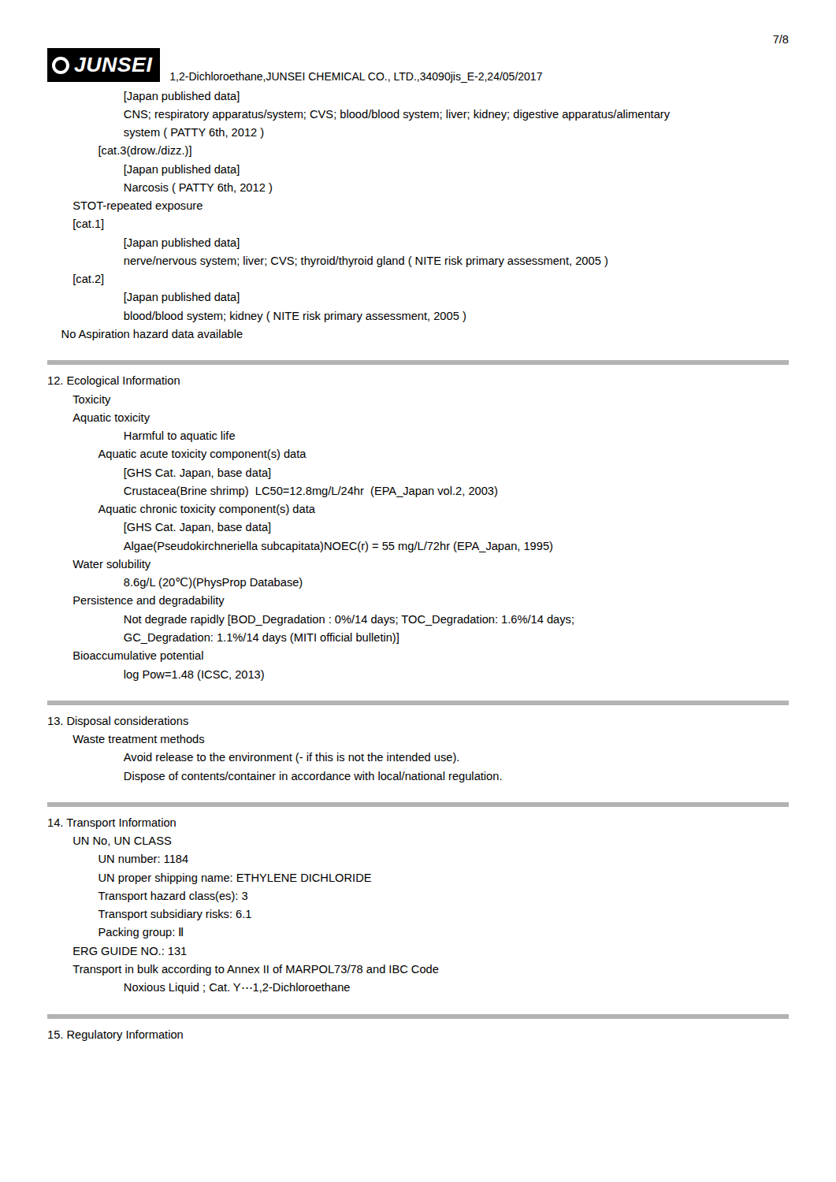7/8
JUNSEI 1,2-Dichloroethane,JUNSEI CHEMICAL CO., LTD.,34090jis_E-2,24/05/2017
[Japan published data]
CNS; respiratory apparatus/system; CVS; blood/blood system; liver; kidney; digestive apparatus/alimentary
system ( PATTY 6th, 2012 )
[cat.3(drow./dizz.)]
[Japan published data]
Narcosis ( PATTY 6th, 2012 )
STOT-repeated exposure
[cat.1]
[Japan published data]
nerve/nervous system; liver; CVS; thyroid/thyroid gland ( NITE risk primary assessment, 2005 )
[cat.2]
[Japan published data]
blood/blood system; kidney ( NITE risk primary assessment, 2005 )
No Aspiration hazard data available
12. Ecological Information
Toxicity
Aquatic toxicity
Harmful to aquatic life
Aquatic acute toxicity component(s) data
[GHS Cat. Japan, base data]
Crustacea(Brine shrimp) LC50=12.8mg/L/24hr (EPA_Japan vol.2, 2003)
Aquatic chronic toxicity component(s) data
[GHS Cat. Japan, base data]
Algae(Pseudokirchneriella subcapitata)NOEC(r) = 55 mg/L/72hr (EPA_Japan, 1995)
Water solubility
8.6g/L (20℃)(PhysProp Database)
Persistence and degradability
Not degrade rapidly [BOD_Degradation : 0%/14 days; TOC_Degradation: 1.6%/14 days;
GC_Degradation: 1.1%/14 days (MITI official bulletin)]
Bioaccumulative potential
log Pow=1.48 (ICSC, 2013)
13. Disposal considerations
Waste treatment methods
Avoid release to the environment (- if this is not the intended use).
Dispose of contents/container in accordance with local/national regulation.
14. Transport Information
UN No, UN CLASS
UN number: 1184
UN proper shipping name: ETHYLENE DICHLORIDE
Transport hazard class(es): 3
Transport subsidiary risks: 6.1
Packing group: Ⅱ
ERG GUIDE NO.: 131
Transport in bulk according to Annex II of MARPOL73/78 and IBC Code
Noxious Liquid ; Cat. Y⋯1,2-Dichloroethane
15. Regulatory Information